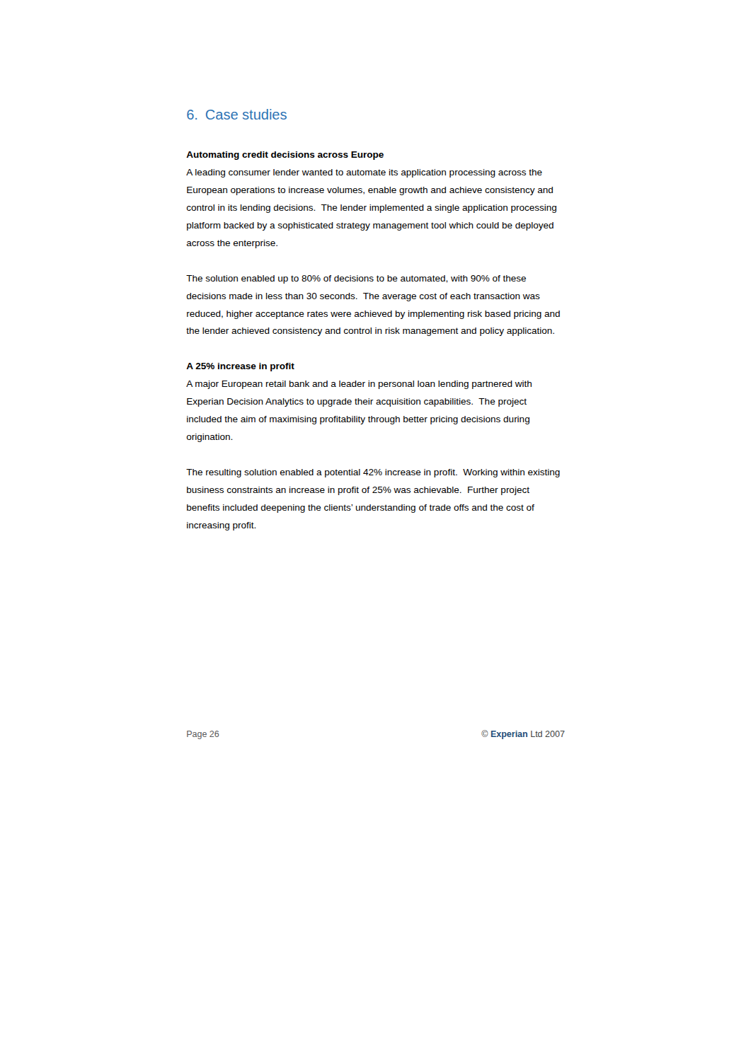6. Case studies
Automating credit decisions across Europe
A leading consumer lender wanted to automate its application processing across the European operations to increase volumes, enable growth and achieve consistency and control in its lending decisions. The lender implemented a single application processing platform backed by a sophisticated strategy management tool which could be deployed across the enterprise.
The solution enabled up to 80% of decisions to be automated, with 90% of these decisions made in less than 30 seconds. The average cost of each transaction was reduced, higher acceptance rates were achieved by implementing risk based pricing and the lender achieved consistency and control in risk management and policy application.
A 25% increase in profit
A major European retail bank and a leader in personal loan lending partnered with Experian Decision Analytics to upgrade their acquisition capabilities. The project included the aim of maximising profitability through better pricing decisions during origination.
The resulting solution enabled a potential 42% increase in profit. Working within existing business constraints an increase in profit of 25% was achievable. Further project benefits included deepening the clients’ understanding of trade offs and the cost of increasing profit.
Page 26 © Experian Ltd 2007